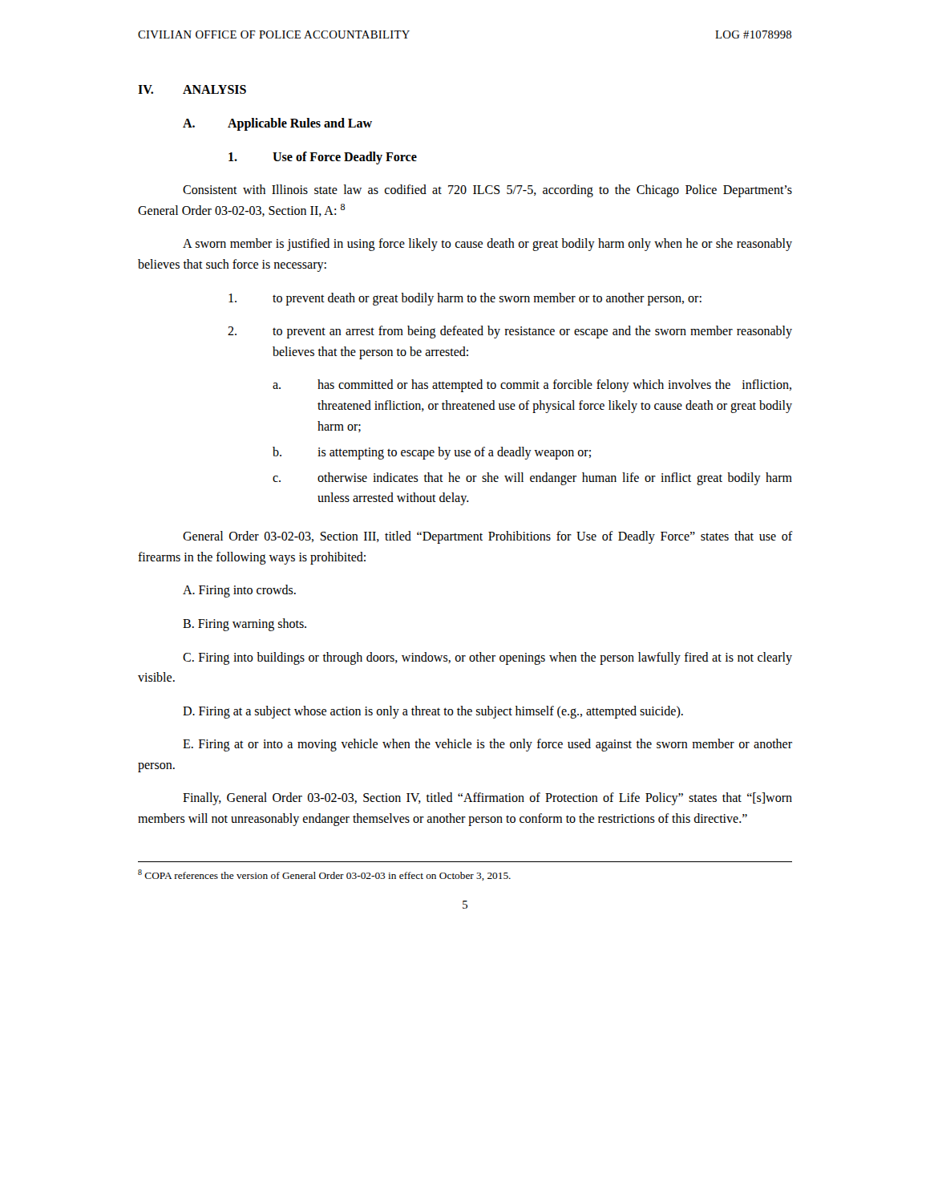CIVILIAN OFFICE OF POLICE ACCOUNTABILITY LOG #1078998
IV. ANALYSIS
A. Applicable Rules and Law
1. Use of Force Deadly Force
Consistent with Illinois state law as codified at 720 ILCS 5/7-5, according to the Chicago Police Department’s General Order 03-02-03, Section II, A: 8
A sworn member is justified in using force likely to cause death or great bodily harm only when he or she reasonably believes that such force is necessary:
1. to prevent death or great bodily harm to the sworn member or to another person, or:
2. to prevent an arrest from being defeated by resistance or escape and the sworn member reasonably believes that the person to be arrested:
a. has committed or has attempted to commit a forcible felony which involves the infliction, threatened infliction, or threatened use of physical force likely to cause death or great bodily harm or;
b. is attempting to escape by use of a deadly weapon or;
c. otherwise indicates that he or she will endanger human life or inflict great bodily harm unless arrested without delay.
General Order 03-02-03, Section III, titled “Department Prohibitions for Use of Deadly Force” states that use of firearms in the following ways is prohibited:
A. Firing into crowds.
B. Firing warning shots.
C. Firing into buildings or through doors, windows, or other openings when the person lawfully fired at is not clearly visible.
D. Firing at a subject whose action is only a threat to the subject himself (e.g., attempted suicide).
E. Firing at or into a moving vehicle when the vehicle is the only force used against the sworn member or another person.
Finally, General Order 03-02-03, Section IV, titled “Affirmation of Protection of Life Policy” states that “[s]worn members will not unreasonably endanger themselves or another person to conform to the restrictions of this directive.”
8 COPA references the version of General Order 03-02-03 in effect on October 3, 2015.
5